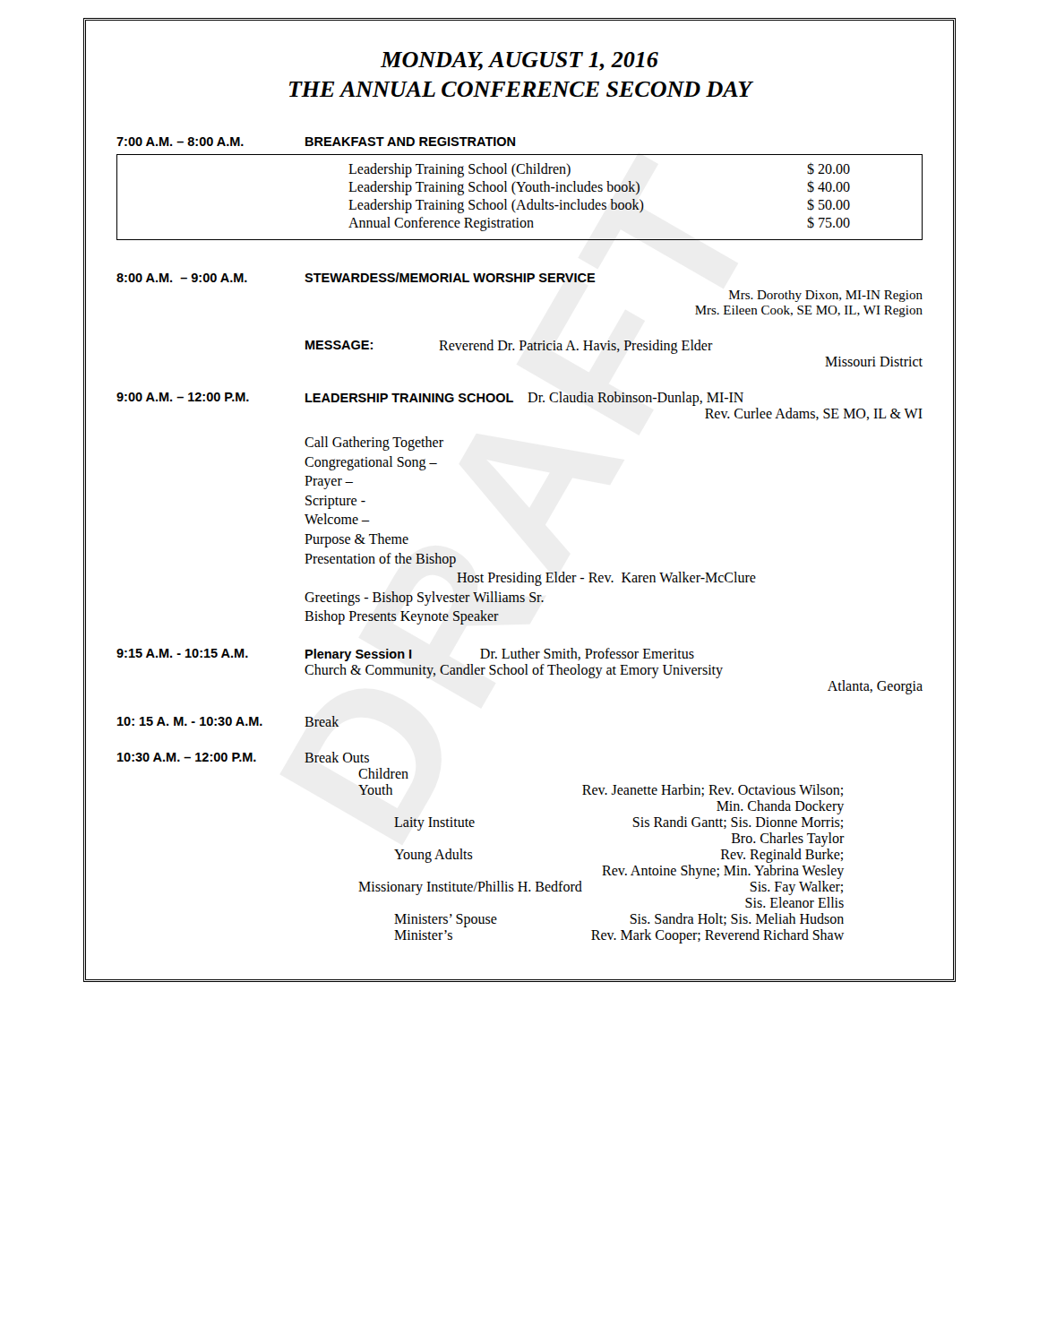DRAFT
MONDAY, AUGUST 1, 2016 THE ANNUAL CONFERENCE SECOND DAY
| 7:00 A.M. – 8:00 A.M. | BREAKFAST AND REGISTRATION |
| Leadership Training School (Children) | $ 20.00 |
| Leadership Training School (Youth-includes book) | $ 40.00 |
| Leadership Training School (Adults-includes book) | $ 50.00 |
| Annual Conference Registration | $ 75.00 |
| 8:00 A.M. – 9:00 A.M. | STEWARDESS/MEMORIAL WORSHIP SERVICE Mrs. Dorothy Dixon, MI-IN Region Mrs. Eileen Cook, SE MO, IL, WI Region |
| | / MESSAGE: / Reverend Dr. Patricia A. Havis, Presiding Elder Missouri District / |
| 9:00 A.M. – 12:00 P.M. | LEADERSHIP TRAINING SCHOOL Dr. Claudia Robinson-Dunlap, MI-IN Rev. Curlee Adams, SE MO, IL & WI Call Gathering Together Congregational Song – Prayer – Scripture - Welcome – Purpose & Theme Presentation of the Bishop Host Presiding Elder - Rev. Karen Walker-McClure Greetings - Bishop Sylvester Williams Sr. Bishop Presents Keynote Speaker |
| 9:15 A.M. - 10:15 A.M. | Plenary Session I Dr. Luther Smith, Professor Emeritus Church & Community, Candler School of Theology at Emory University Atlanta, Georgia |
| 10: 15 A. M. - 10:30 A.M. | Break |
| 10:30 A.M. – 12:00 P.M. | Break Outs / Children / / / Youth / Rev. Jeanette Harbin; Rev. Octavious Wilson; Min. Chanda Dockery / / Laity Institute / Sis Randi Gantt; Sis. Dionne Morris; Bro. Charles Taylor / / Young Adults / Rev. Reginald Burke; Rev. Antoine Shyne; Min. Yabrina Wesley / / Missionary Institute/Phillis H. Bedford / Sis. Fay Walker; Sis. Eleanor Ellis / / Ministers’ Spouse / Sis. Sandra Holt; Sis. Meliah Hudson / / Minister’s / Rev. Mark Cooper; Reverend Richard Shaw / |